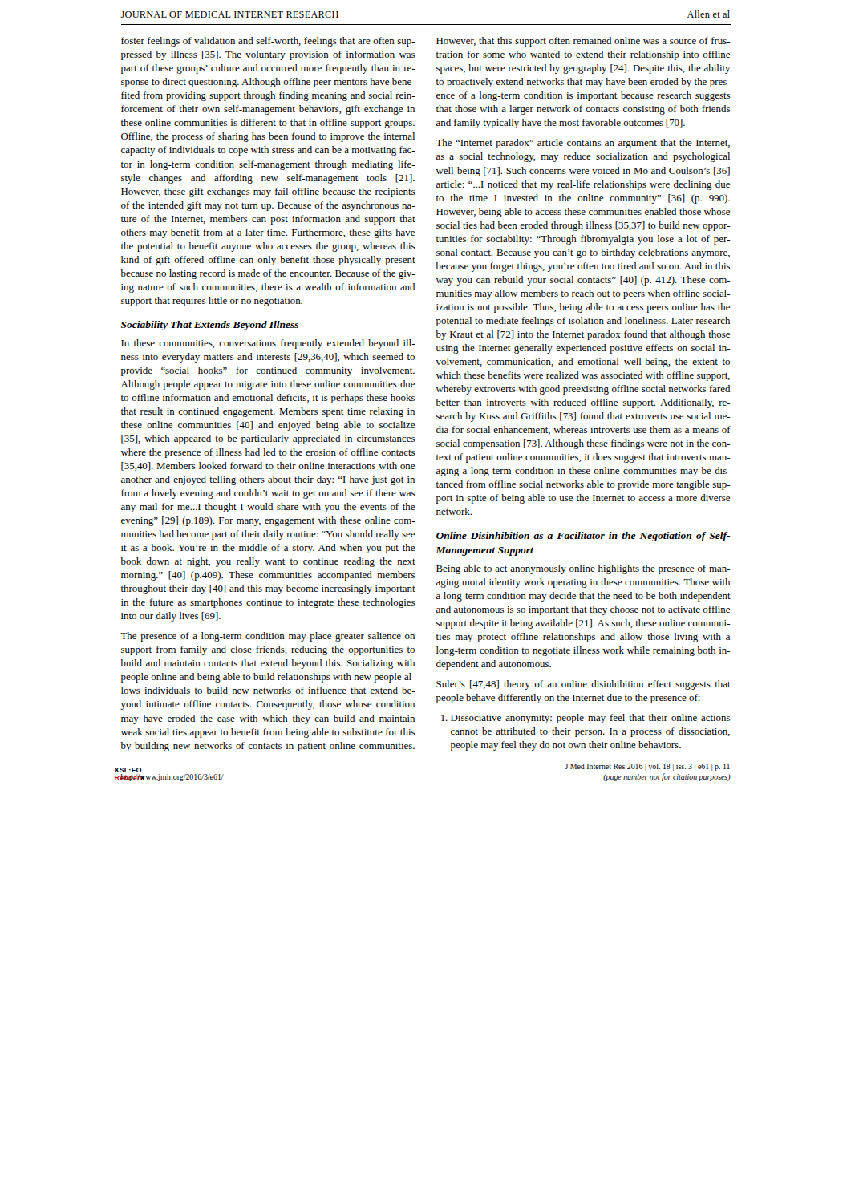Journal of Medical Internet Research
Allen et al
foster feelings of validation and self-worth, feelings that are often suppressed by illness [35]. The voluntary provision of information was part of these groups’ culture and occurred more frequently than in response to direct questioning. Although offline peer mentors have benefited from providing support through finding meaning and social reinforcement of their own self-management behaviors, gift exchange in these online communities is different to that in offline support groups. Offline, the process of sharing has been found to improve the internal capacity of individuals to cope with stress and can be a motivating factor in long-term condition self-management through mediating lifestyle changes and affording new self-management tools [21]. However, these gift exchanges may fail offline because the recipients of the intended gift may not turn up. Because of the asynchronous nature of the Internet, members can post information and support that others may benefit from at a later time. Furthermore, these gifts have the potential to benefit anyone who accesses the group, whereas this kind of gift offered offline can only benefit those physically present because no lasting record is made of the encounter. Because of the giving nature of such communities, there is a wealth of information and support that requires little or no negotiation.
Sociability That Extends Beyond Illness
In these communities, conversations frequently extended beyond illness into everyday matters and interests [29,36,40], which seemed to provide “social hooks” for continued community involvement. Although people appear to migrate into these online communities due to offline information and emotional deficits, it is perhaps these hooks that result in continued engagement. Members spent time relaxing in these online communities [40] and enjoyed being able to socialize [35], which appeared to be particularly appreciated in circumstances where the presence of illness had led to the erosion of offline contacts [35,40]. Members looked forward to their online interactions with one another and enjoyed telling others about their day: “I have just got in from a lovely evening and couldn’t wait to get on and see if there was any mail for me...I thought I would share with you the events of the evening” [29] (p.189). For many, engagement with these online communities had become part of their daily routine: “You should really see it as a book. You’re in the middle of a story. And when you put the book down at night, you really want to continue reading the next morning.” [40] (p.409). These communities accompanied members throughout their day [40] and this may become increasingly important in the future as smartphones continue to integrate these technologies into our daily lives [69].
The presence of a long-term condition may place greater salience on support from family and close friends, reducing the opportunities to build and maintain contacts that extend beyond this. Socializing with people online and being able to build relationships with new people allows individuals to build new networks of influence that extend beyond intimate offline contacts. Consequently, those whose condition may have eroded the ease with which they can build and maintain weak social ties appear to benefit from being able to substitute for this by building new networks of contacts in patient online communities. However, that this support often remained online was a source of frustration for some who wanted to extend their relationship into offline spaces, but were restricted by geography [24]. Despite this, the ability to proactively extend networks that may have been eroded by the presence of a long-term condition is important because research suggests that those with a larger network of contacts consisting of both friends and family typically have the most favorable outcomes [70].
The “Internet paradox” article contains an argument that the Internet, as a social technology, may reduce socialization and psychological well-being [71]. Such concerns were voiced in Mo and Coulson’s [36] article: “...I noticed that my real-life relationships were declining due to the time I invested in the online community” [36] (p. 990). However, being able to access these communities enabled those whose social ties had been eroded through illness [35,37] to build new opportunities for sociability: “Through fibromyalgia you lose a lot of personal contact. Because you can’t go to birthday celebrations anymore, because you forget things, you’re often too tired and so on. And in this way you can rebuild your social contacts” [40] (p. 412). These communities may allow members to reach out to peers when offline socialization is not possible. Thus, being able to access peers online has the potential to mediate feelings of isolation and loneliness. Later research by Kraut et al [72] into the Internet paradox found that although those using the Internet generally experienced positive effects on social involvement, communication, and emotional well-being, the extent to which these benefits were realized was associated with offline support, whereby extroverts with good preexisting offline social networks fared better than introverts with reduced offline support. Additionally, research by Kuss and Griffiths [73] found that extroverts use social media for social enhancement, whereas introverts use them as a means of social compensation [73]. Although these findings were not in the context of patient online communities, it does suggest that introverts managing a long-term condition in these online communities may be distanced from offline social networks able to provide more tangible support in spite of being able to use the Internet to access a more diverse network.
Online Disinhibition as a Facilitator in the Negotiation of Self-Management Support
Being able to act anonymously online highlights the presence of managing moral identity work operating in these communities. Those with a long-term condition may decide that the need to be both independent and autonomous is so important that they choose not to activate offline support despite it being available [21]. As such, these online communities may protect offline relationships and allow those living with a long-term condition to negotiate illness work while remaining both independent and autonomous.
Suler’s [47,48] theory of an online disinhibition effect suggests that people behave differently on the Internet due to the presence of:
Dissociative anonymity: people may feel that their online actions cannot be attributed to their person. In a process of dissociation, people may feel they do not own their online behaviors.
XSL·FO
Render X
http://www.jmir.org/2016/3/e61/
J Med Internet Res 2016 | vol. 18 | iss. 3 | e61 | p. 11
(page number not for citation purposes)